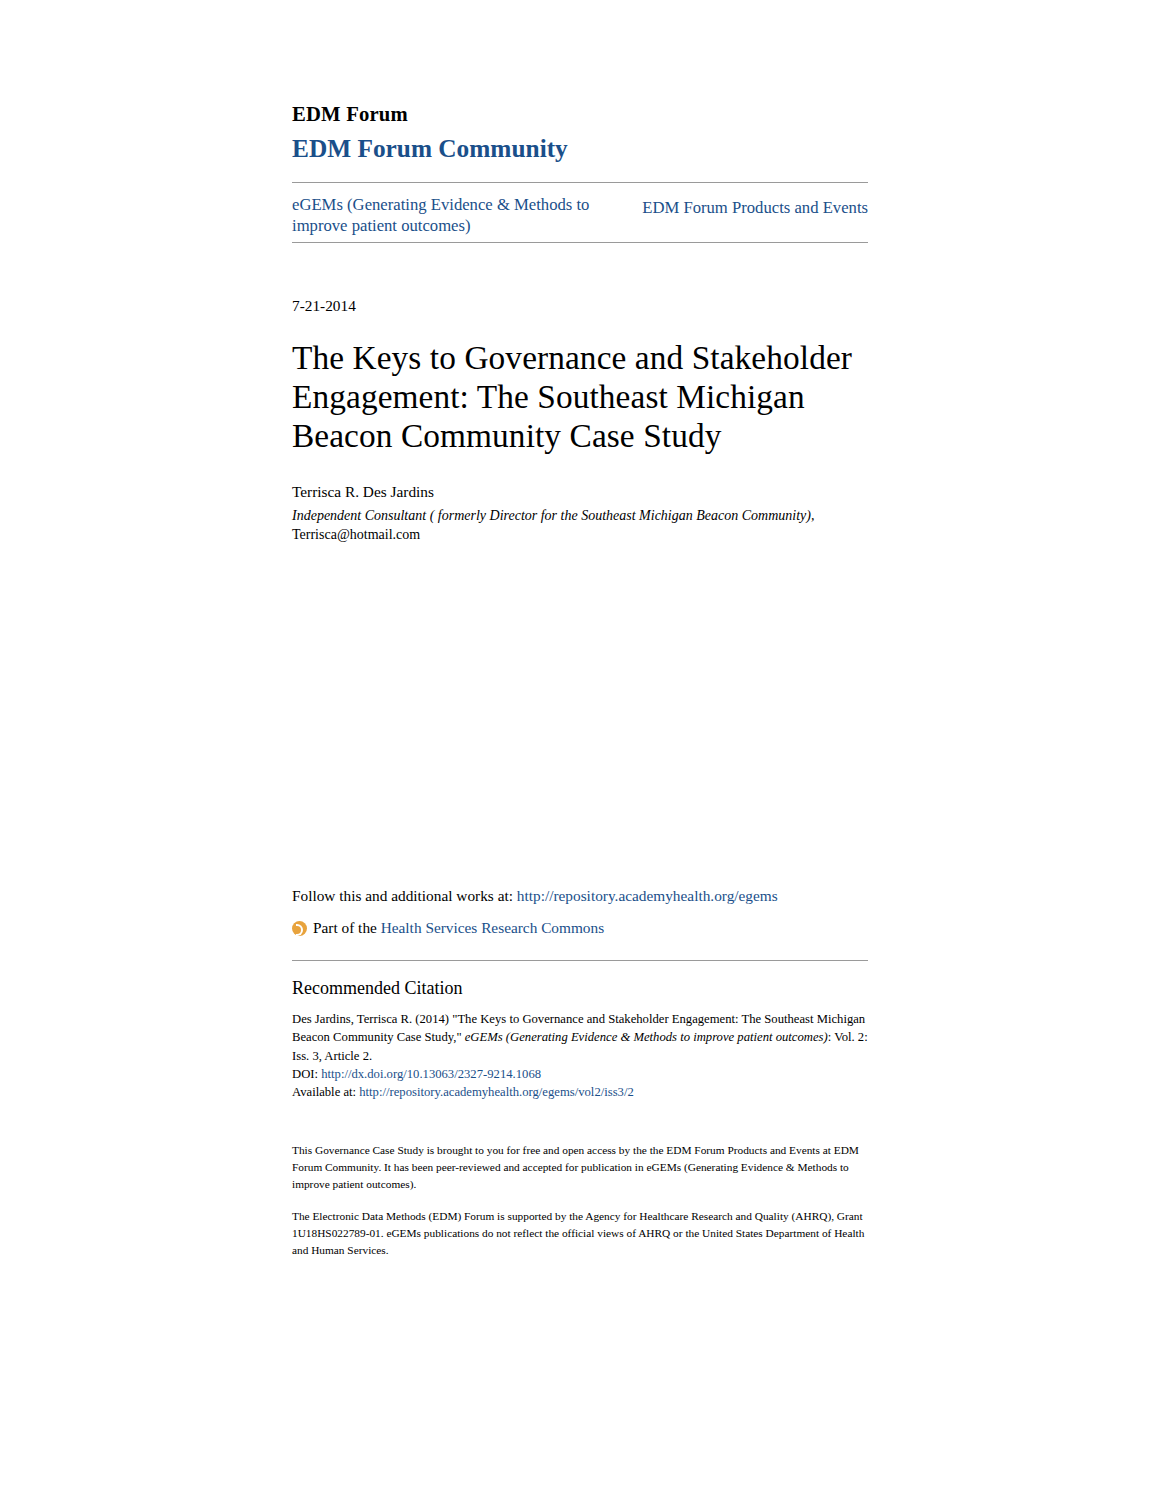EDM Forum
EDM Forum Community
eGEMs (Generating Evidence & Methods to improve patient outcomes)
EDM Forum Products and Events
7-21-2014
The Keys to Governance and Stakeholder Engagement: The Southeast Michigan Beacon Community Case Study
Terrisca R. Des Jardins
Independent Consultant ( formerly Director for the Southeast Michigan Beacon Community), Terrisca@hotmail.com
Follow this and additional works at: http://repository.academyhealth.org/egems
Part of the Health Services Research Commons
Recommended Citation
Des Jardins, Terrisca R. (2014) "The Keys to Governance and Stakeholder Engagement: The Southeast Michigan Beacon Community Case Study," eGEMs (Generating Evidence & Methods to improve patient outcomes): Vol. 2: Iss. 3, Article 2.
DOI: http://dx.doi.org/10.13063/2327-9214.1068
Available at: http://repository.academyhealth.org/egems/vol2/iss3/2
This Governance Case Study is brought to you for free and open access by the the EDM Forum Products and Events at EDM Forum Community. It has been peer-reviewed and accepted for publication in eGEMs (Generating Evidence & Methods to improve patient outcomes).
The Electronic Data Methods (EDM) Forum is supported by the Agency for Healthcare Research and Quality (AHRQ), Grant 1U18HS022789-01. eGEMs publications do not reflect the official views of AHRQ or the United States Department of Health and Human Services.